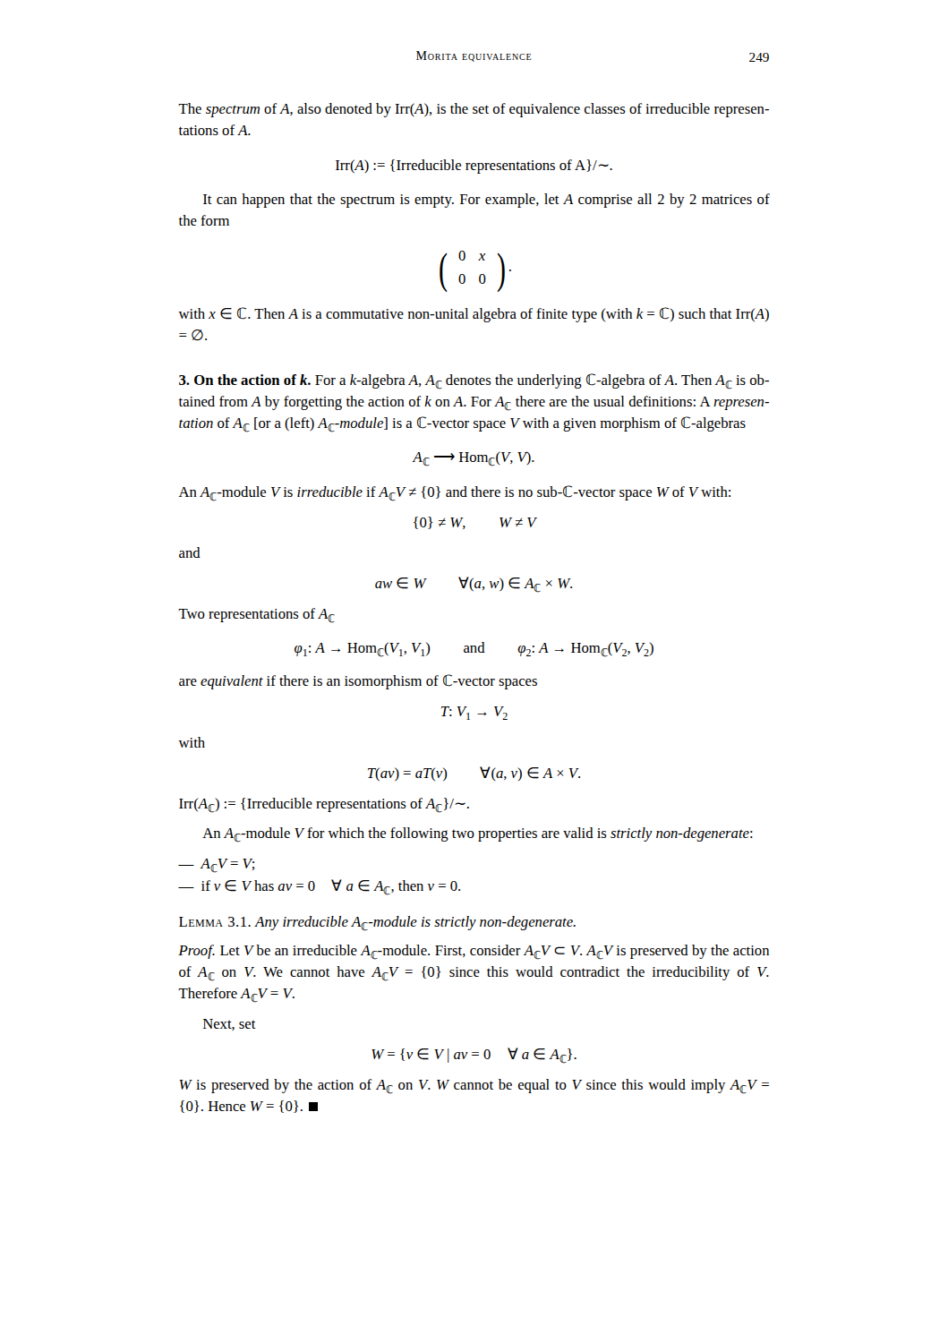Morita equivalence 249
The spectrum of A, also denoted by Irr(A), is the set of equivalence classes of irreducible representations of A.
Irr(A) := {Irreducible representations of A}/∼.
It can happen that the spectrum is empty. For example, let A comprise all 2 by 2 matrices of the form
(
| 0 | x |
| 0 | 0 |
) .
with x ∈ ℂ. Then A is a commutative non-unital algebra of finite type (with k = ℂ) such that Irr(A) = ∅.
3. On the action of k. For a k-algebra A, Aℂ denotes the underlying ℂ-algebra of A. Then Aℂ is obtained from A by forgetting the action of k on A. For Aℂ there are the usual definitions: A representation of Aℂ [or a (left) Aℂ-module] is a ℂ-vector space V with a given morphism of ℂ-algebras
Aℂ ⟶ Homℂ(V, V).
An Aℂ-module V is irreducible if AℂV ≠ {0} and there is no sub-ℂ-vector space W of V with:
{0} ≠ W, W ≠ V
and
aw ∈ W ∀(a, w) ∈ Aℂ × W.
Two representations of Aℂ
φ1: A → Homℂ(V1, V1) and φ2: A → Homℂ(V2, V2)
are equivalent if there is an isomorphism of ℂ-vector spaces
T: V1 → V2
with
T(av) = aT(v) ∀(a, v) ∈ A × V.
Irr(Aℂ) := {Irreducible representations of Aℂ}/∼.
An Aℂ-module V for which the following two properties are valid is strictly non-degenerate:
AℂV = V;
if v ∈ V has av = 0 ∀ a ∈ Aℂ, then v = 0.
Lemma 3.1. Any irreducible Aℂ-module is strictly non-degenerate.
Proof. Let V be an irreducible Aℂ-module. First, consider AℂV ⊂ V. AℂV is preserved by the action of Aℂ on V. We cannot have AℂV = {0} since this would contradict the irreducibility of V. Therefore AℂV = V.
Next, set
W = {v ∈ V | av = 0 ∀ a ∈ Aℂ}.
W is preserved by the action of Aℂ on V. W cannot be equal to V since this would imply AℂV = {0}. Hence W = {0}.